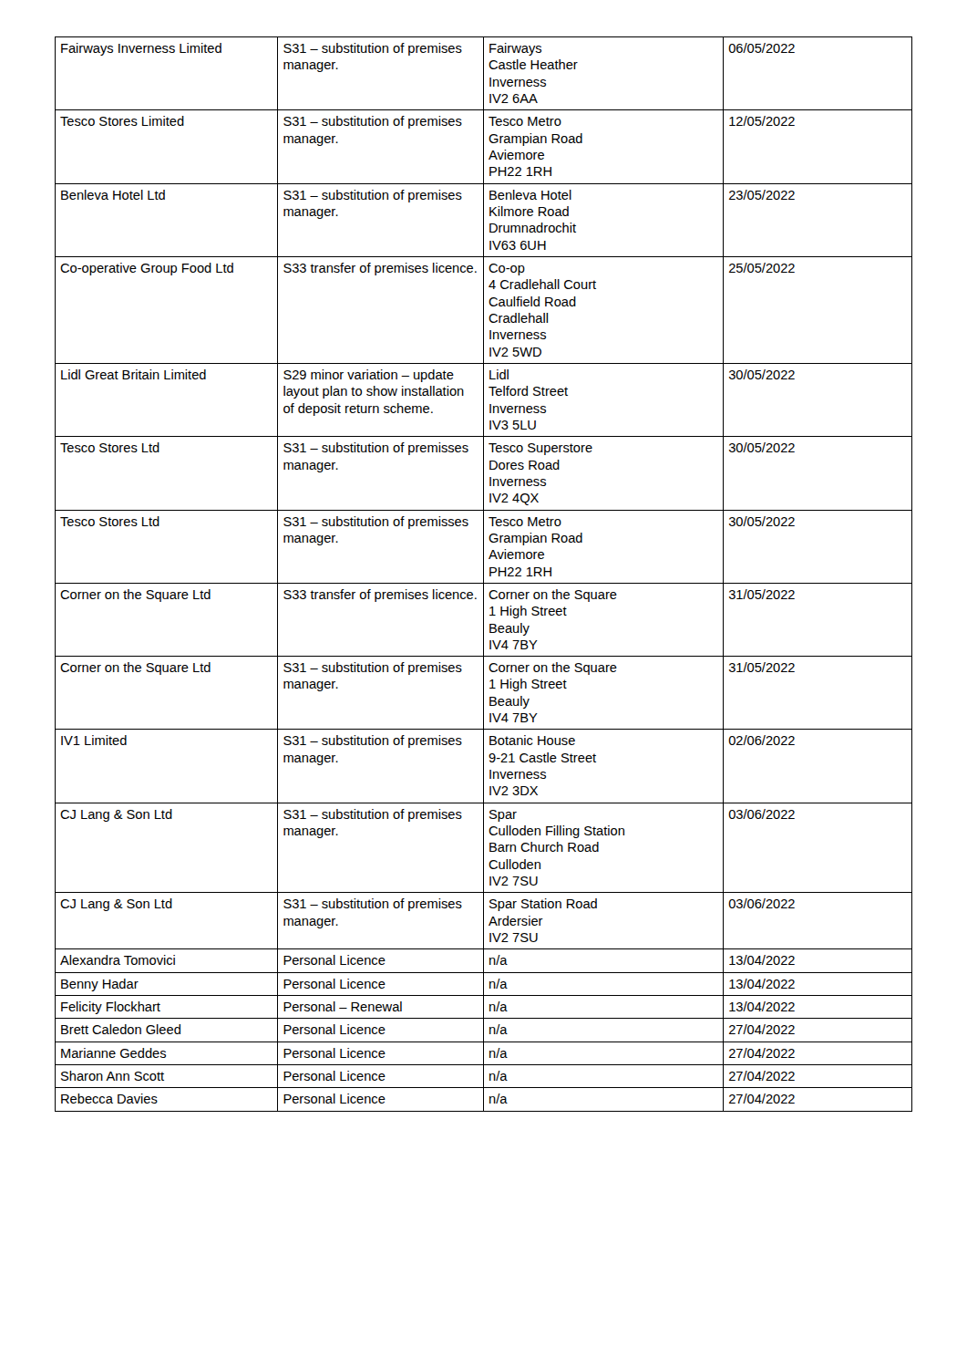| Fairways Inverness Limited | S31 – substitution of premises manager. | Fairways Castle Heather Inverness IV2 6AA | 06/05/2022 |
| Tesco Stores Limited | S31 – substitution of premises manager. | Tesco Metro Grampian Road Aviemore PH22 1RH | 12/05/2022 |
| Benleva Hotel Ltd | S31 – substitution of premises manager. | Benleva Hotel Kilmore Road Drumnadrochit IV63 6UH | 23/05/2022 |
| Co-operative Group Food Ltd | S33 transfer of premises licence. | Co-op 4 Cradlehall Court Caulfield Road Cradlehall Inverness IV2 5WD | 25/05/2022 |
| Lidl Great Britain Limited | S29 minor variation – update layout plan to show installation of deposit return scheme. | Lidl Telford Street Inverness IV3 5LU | 30/05/2022 |
| Tesco Stores Ltd | S31 – substitution of premisses manager. | Tesco Superstore Dores Road Inverness IV2 4QX | 30/05/2022 |
| Tesco Stores Ltd | S31 – substitution of premisses manager. | Tesco Metro Grampian Road Aviemore PH22 1RH | 30/05/2022 |
| Corner on the Square Ltd | S33 transfer of premises licence. | Corner on the Square 1 High Street Beauly IV4 7BY | 31/05/2022 |
| Corner on the Square Ltd | S31 – substitution of premises manager. | Corner on the Square 1 High Street Beauly IV4 7BY | 31/05/2022 |
| IV1 Limited | S31 – substitution of premises manager. | Botanic House 9-21 Castle Street Inverness IV2 3DX | 02/06/2022 |
| CJ Lang & Son Ltd | S31 – substitution of premises manager. | Spar Culloden Filling Station Barn Church Road Culloden IV2 7SU | 03/06/2022 |
| CJ Lang & Son Ltd | S31 – substitution of premises manager. | Spar Station Road Ardersier IV2 7SU | 03/06/2022 |
| Alexandra Tomovici | Personal Licence | n/a | 13/04/2022 |
| Benny Hadar | Personal Licence | n/a | 13/04/2022 |
| Felicity Flockhart | Personal – Renewal | n/a | 13/04/2022 |
| Brett Caledon Gleed | Personal Licence | n/a | 27/04/2022 |
| Marianne Geddes | Personal Licence | n/a | 27/04/2022 |
| Sharon Ann Scott | Personal Licence | n/a | 27/04/2022 |
| Rebecca Davies | Personal Licence | n/a | 27/04/2022 |